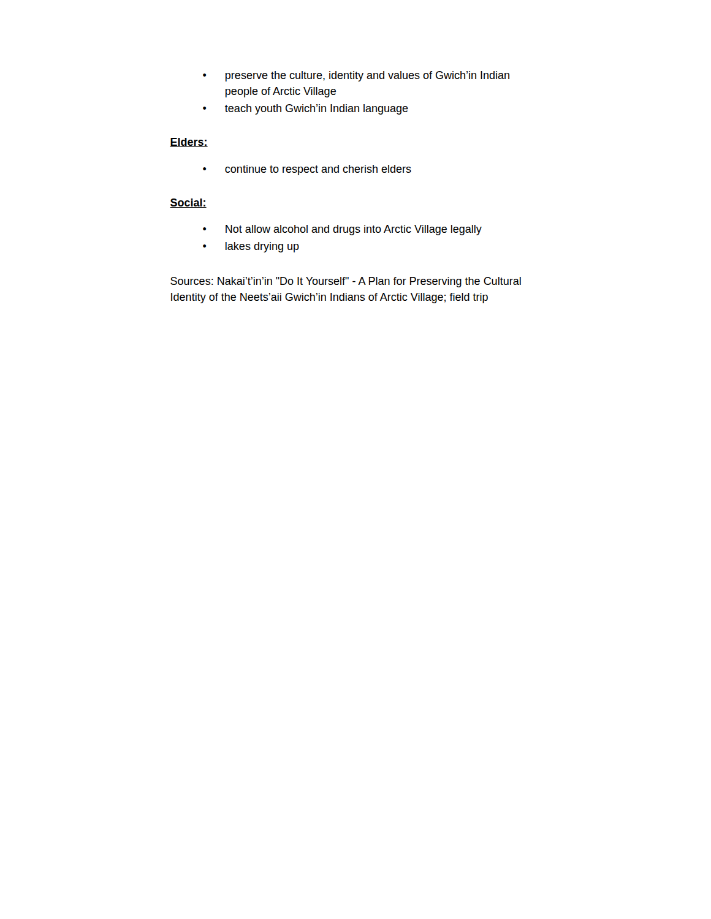preserve the culture, identity and values of Gwich’in Indian people of Arctic Village
teach youth Gwich’in Indian language
Elders:
continue to respect and cherish elders
Social:
Not allow alcohol and drugs into Arctic Village legally
lakes drying up
Sources: Nakai’t’in’in "Do It Yourself" - A Plan for Preserving the Cultural Identity of the Neets’aii Gwich’in Indians of Arctic Village; field trip